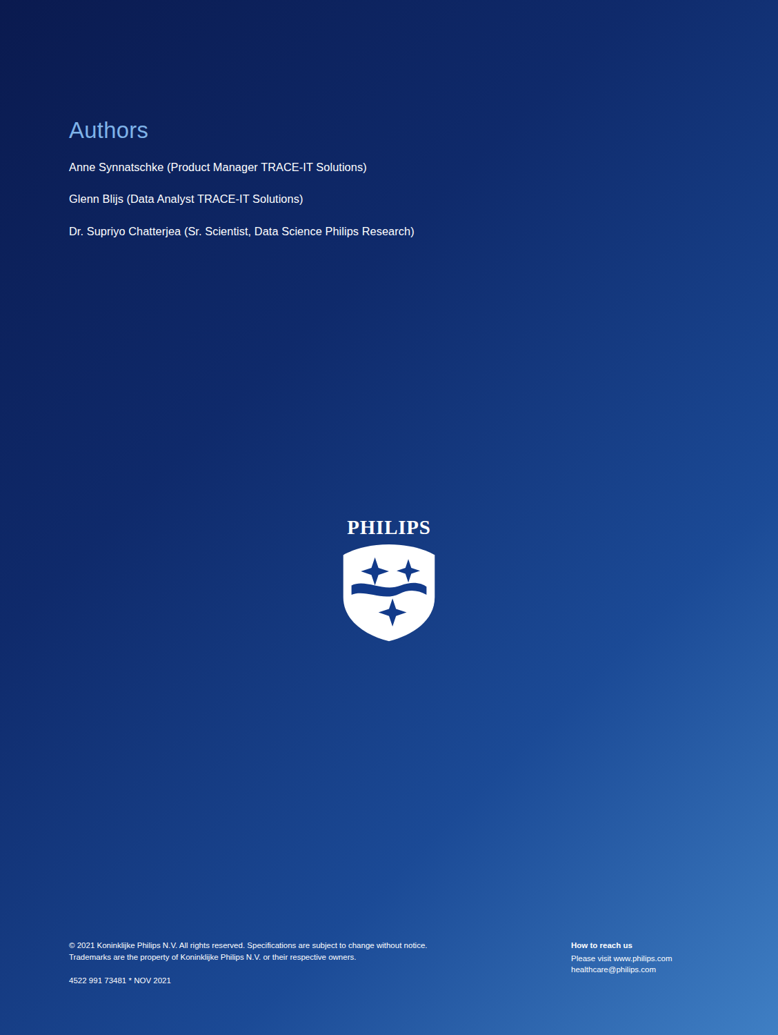Authors
Anne Synnatschke (Product Manager TRACE-IT Solutions)
Glenn Blijs (Data Analyst TRACE-IT Solutions)
Dr. Supriyo Chatterjea (Sr. Scientist, Data Science Philips Research)
Philips PHILIPS
© 2021 Koninklijke Philips N.V. All rights reserved. Specifications are subject to change without notice. Trademarks are the property of Koninklijke Philips N.V. or their respective owners.
4522 991 73481 * NOV 2021
How to reach us
Please visit www.philips.com
healthcare@philips.com